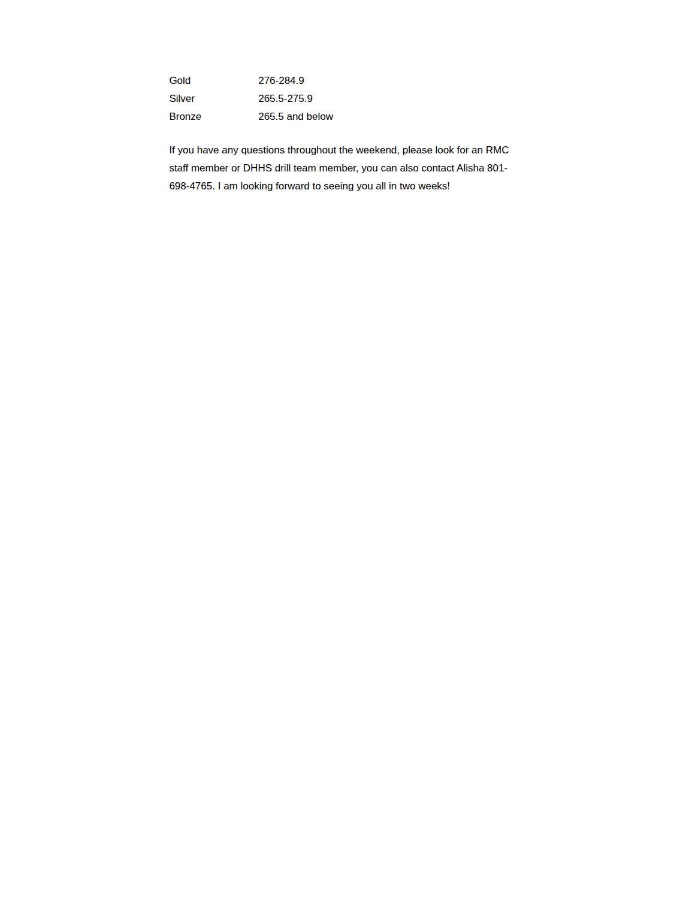| Gold | 276-284.9 |
| Silver | 265.5-275.9 |
| Bronze | 265.5 and below |
If you have any questions throughout the weekend, please look for an RMC staff member or DHHS drill team member, you can also contact Alisha 801-698-4765. I am looking forward to seeing you all in two weeks!